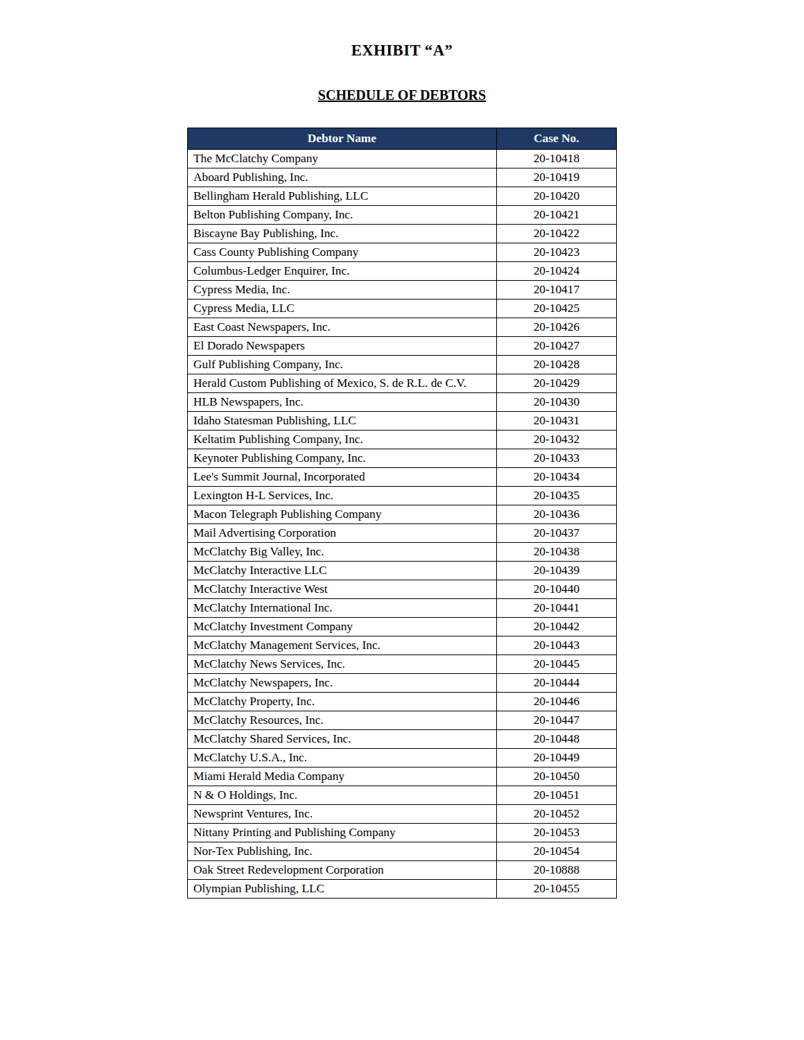EXHIBIT “A”
SCHEDULE OF DEBTORS
| Debtor Name | Case No. |
| --- | --- |
| The McClatchy Company | 20-10418 |
| Aboard Publishing, Inc. | 20-10419 |
| Bellingham Herald Publishing, LLC | 20-10420 |
| Belton Publishing Company, Inc. | 20-10421 |
| Biscayne Bay Publishing, Inc. | 20-10422 |
| Cass County Publishing Company | 20-10423 |
| Columbus-Ledger Enquirer, Inc. | 20-10424 |
| Cypress Media, Inc. | 20-10417 |
| Cypress Media, LLC | 20-10425 |
| East Coast Newspapers, Inc. | 20-10426 |
| El Dorado Newspapers | 20-10427 |
| Gulf Publishing Company, Inc. | 20-10428 |
| Herald Custom Publishing of Mexico, S. de R.L. de C.V. | 20-10429 |
| HLB Newspapers, Inc. | 20-10430 |
| Idaho Statesman Publishing, LLC | 20-10431 |
| Keltatim Publishing Company, Inc. | 20-10432 |
| Keynoter Publishing Company, Inc. | 20-10433 |
| Lee's Summit Journal, Incorporated | 20-10434 |
| Lexington H-L Services, Inc. | 20-10435 |
| Macon Telegraph Publishing Company | 20-10436 |
| Mail Advertising Corporation | 20-10437 |
| McClatchy Big Valley, Inc. | 20-10438 |
| McClatchy Interactive LLC | 20-10439 |
| McClatchy Interactive West | 20-10440 |
| McClatchy International Inc. | 20-10441 |
| McClatchy Investment Company | 20-10442 |
| McClatchy Management Services, Inc. | 20-10443 |
| McClatchy News Services, Inc. | 20-10445 |
| McClatchy Newspapers, Inc. | 20-10444 |
| McClatchy Property, Inc. | 20-10446 |
| McClatchy Resources, Inc. | 20-10447 |
| McClatchy Shared Services, Inc. | 20-10448 |
| McClatchy U.S.A., Inc. | 20-10449 |
| Miami Herald Media Company | 20-10450 |
| N & O Holdings, Inc. | 20-10451 |
| Newsprint Ventures, Inc. | 20-10452 |
| Nittany Printing and Publishing Company | 20-10453 |
| Nor-Tex Publishing, Inc. | 20-10454 |
| Oak Street Redevelopment Corporation | 20-10888 |
| Olympian Publishing, LLC | 20-10455 |